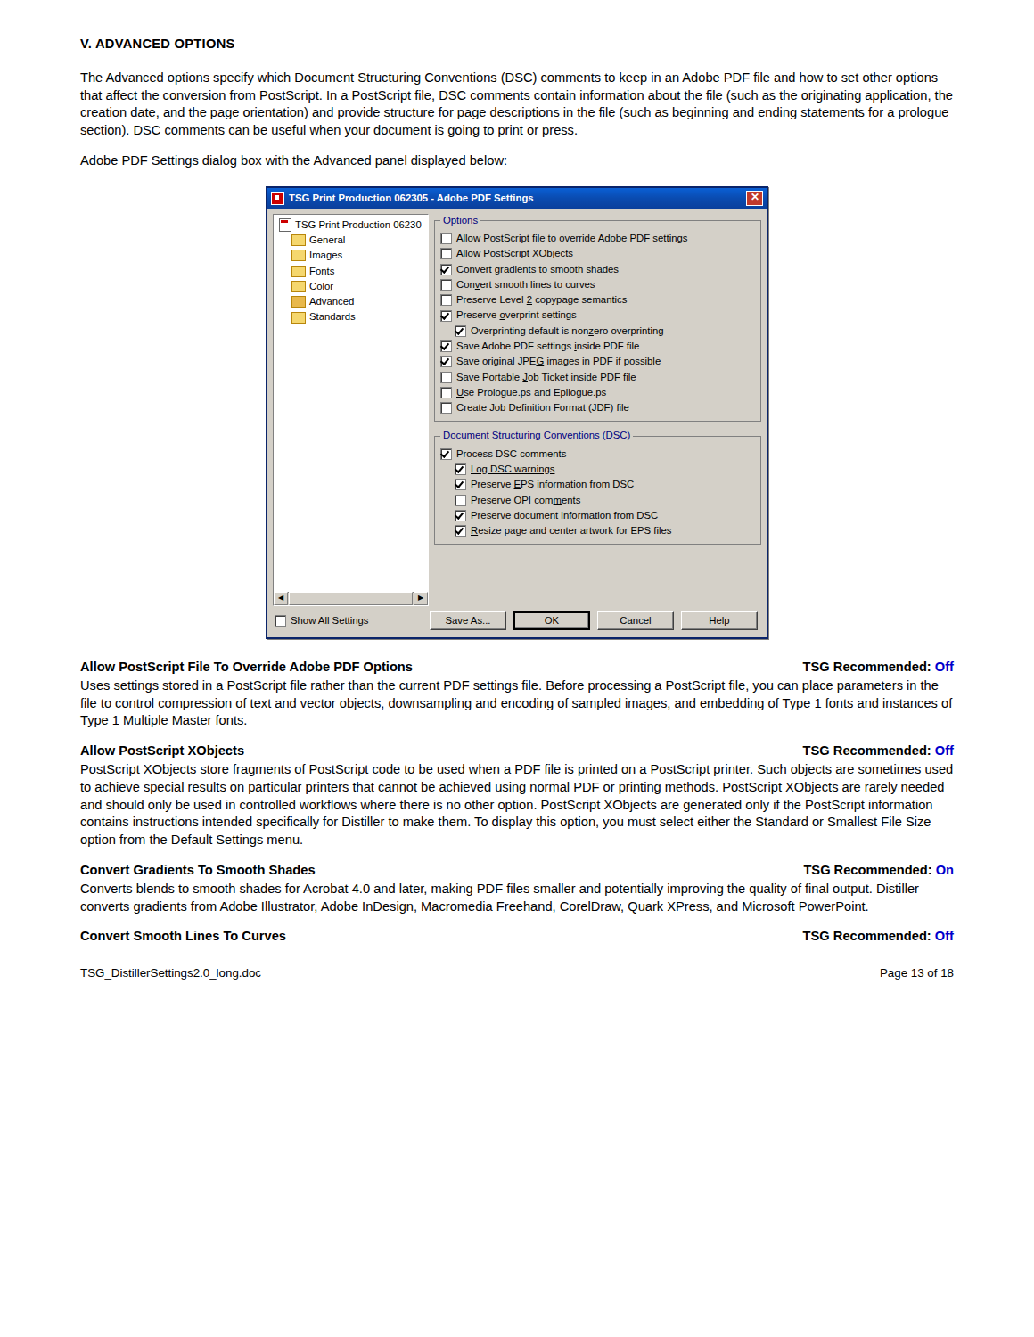V. ADVANCED OPTIONS
The Advanced options specify which Document Structuring Conventions (DSC) comments to keep in an Adobe PDF file and how to set other options that affect the conversion from PostScript. In a PostScript file, DSC comments contain information about the file (such as the originating application, the creation date, and the page orientation) and provide structure for page descriptions in the file (such as beginning and ending statements for a prologue section). DSC comments can be useful when your document is going to print or press.
Adobe PDF Settings dialog box with the Advanced panel displayed below:
TSG Print Production 062305 - Adobe PDF Settings
✕
TSG Print Production 06230
General
Images
Fonts
Color
Advanced
Standards
◀
▶
Options
Allow PostScript file to override Adobe PDF settings
Allow PostScript XObjects
Convert gradients to smooth shades
Convert smooth lines to curves
Preserve Level 2 copypage semantics
Preserve overprint settings
Overprinting default is nonzero overprinting
Save Adobe PDF settings inside PDF file
Save original JPEG images in PDF if possible
Save Portable Job Ticket inside PDF file
Use Prologue.ps and Epilogue.ps
Create Job Definition Format (JDF) file
Document Structuring Conventions (DSC)
Process DSC comments
Log DSC warnings
Preserve EPS information from DSC
Preserve OPI comments
Preserve document information from DSC
Resize page and center artwork for EPS files
Show All Settings
Save As...
OK
Cancel
Help
Allow PostScript File To Override Adobe PDF Options TSG Recommended: Off
Uses settings stored in a PostScript file rather than the current PDF settings file. Before processing a PostScript file, you can place parameters in the file to control compression of text and vector objects, downsampling and encoding of sampled images, and embedding of Type 1 fonts and instances of Type 1 Multiple Master fonts.
Allow PostScript XObjects TSG Recommended: Off
PostScript XObjects store fragments of PostScript code to be used when a PDF file is printed on a PostScript printer. Such objects are sometimes used to achieve special results on particular printers that cannot be achieved using normal PDF or printing methods. PostScript XObjects are rarely needed and should only be used in controlled workflows where there is no other option. PostScript XObjects are generated only if the PostScript information contains instructions intended specifically for Distiller to make them. To display this option, you must select either the Standard or Smallest File Size option from the Default Settings menu.
Convert Gradients To Smooth Shades TSG Recommended: On
Converts blends to smooth shades for Acrobat 4.0 and later, making PDF files smaller and potentially improving the quality of final output. Distiller converts gradients from Adobe Illustrator, Adobe InDesign, Macromedia Freehand, CorelDraw, Quark XPress, and Microsoft PowerPoint.
Convert Smooth Lines To Curves TSG Recommended: Off
TSG_DistillerSettings2.0_long.doc Page 13 of 18